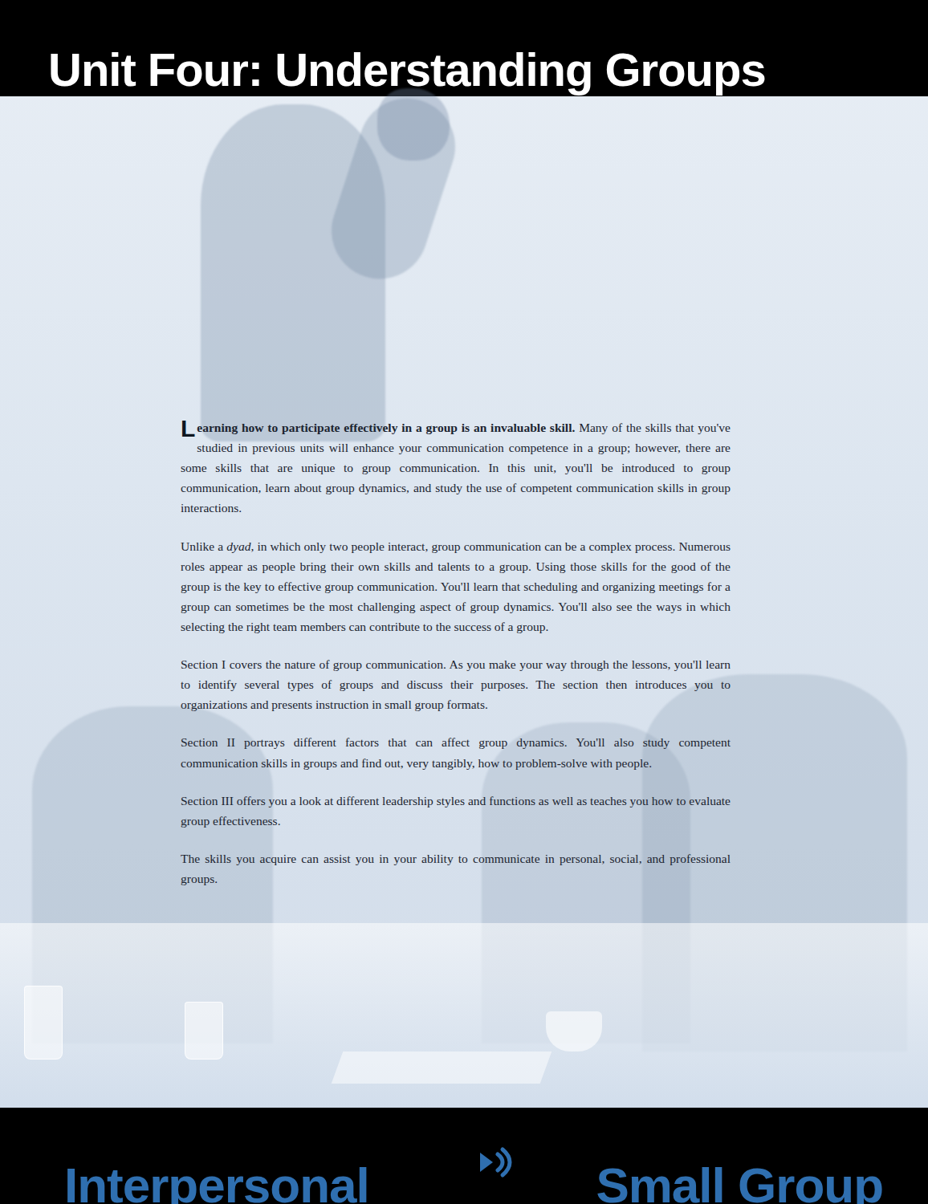Unit Four: Understanding Groups
Learning how to participate effectively in a group is an invaluable skill. Many of the skills that you've studied in previous units will enhance your communication competence in a group; however, there are some skills that are unique to group communication. In this unit, you'll be introduced to group communication, learn about group dynamics, and study the use of competent communication skills in group interactions.
Unlike a dyad, in which only two people interact, group communication can be a complex process. Numerous roles appear as people bring their own skills and talents to a group. Using those skills for the good of the group is the key to effective group communication. You'll learn that scheduling and organizing meetings for a group can sometimes be the most challenging aspect of group dynamics. You'll also see the ways in which selecting the right team members can contribute to the success of a group.
Section I covers the nature of group communication. As you make your way through the lessons, you'll learn to identify several types of groups and discuss their purposes. The section then introduces you to organizations and presents instruction in small group formats.
Section II portrays different factors that can affect group dynamics. You'll also study competent communication skills in groups and find out, very tangibly, how to problem-solve with people.
Section III offers you a look at different leadership styles and functions as well as teaches you how to evaluate group effectiveness.
The skills you acquire can assist you in your ability to communicate in personal, social, and professional groups.
Interpersonal Small Group